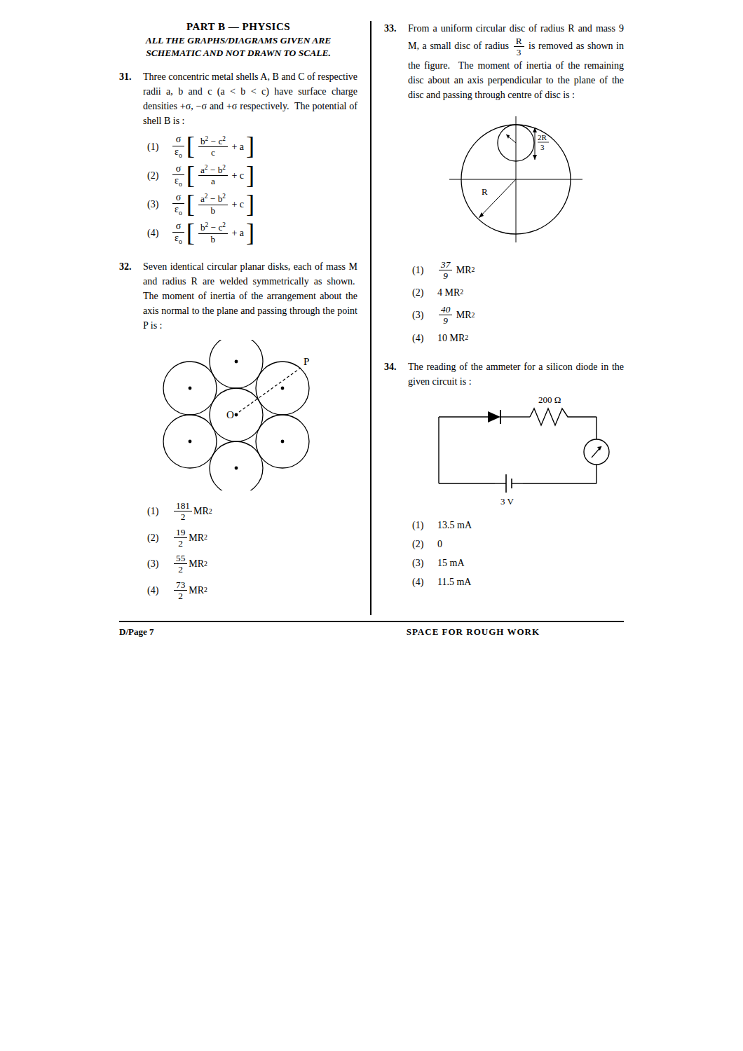PART B — PHYSICS
ALL THE GRAPHS/DIAGRAMS GIVEN ARE SCHEMATIC AND NOT DRAWN TO SCALE.
31.
Three concentric metal shells A, B and C of respective radii a, b and c (a < b < c) have surface charge densities +σ, −σ and +σ respectively. The potential of shell B is :
(1)
σεo [ b2 − c2 c + a ]
(2)
σεo [ a2 − b2 a + c ]
(3)
σεo [ a2 − b2 b + c ]
(4)
σεo [ b2 − c2 b + a ]
32.
Seven identical circular planar disks, each of mass M and radius R are welded symmetrically as shown. The moment of inertia of the arrangement about the axis normal to the plane and passing through the point P is :
O P
(1)
1812 MR2
(2)
192 MR2
(3)
552 MR2
(4)
732 MR2
33.
From a uniform circular disc of radius R and mass 9 M, a small disc of radius R 3 is removed as shown in the figure. The moment of inertia of the remaining disc about an axis perpendicular to the plane of the disc and passing through centre of disc is :
2R 3 R
(1)
379 MR2
(2)
4 MR2
(3)
409 MR2
(4)
10 MR2
34.
The reading of the ammeter for a silicon diode in the given circuit is :
200 Ω 3 V
(1)
13.5 mA
(2)
0
(3)
15 mA
(4)
11.5 mA
D/Page 7
SPACE FOR ROUGH WORK